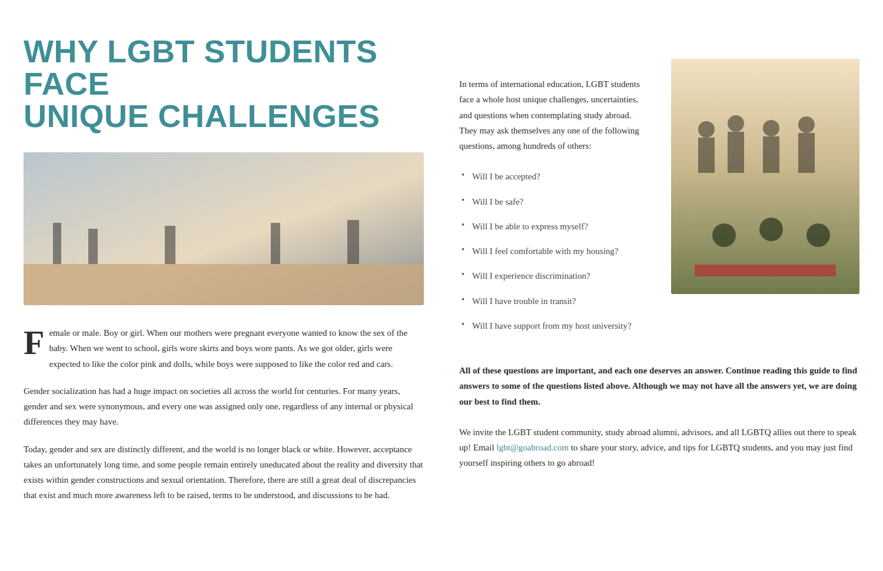Why LGBT Students Face
Unique Challenges
Female or male. Boy or girl. When our mothers were pregnant everyone wanted to know the sex of the baby. When we went to school, girls wore skirts and boys wore pants. As we got older, girls were expected to like the color pink and dolls, while boys were supposed to like the color red and cars.
Gender socialization has had a huge impact on societies all across the world for centuries. For many years, gender and sex were synonymous, and every one was assigned only one, regardless of any internal or physical differences they may have.
Today, gender and sex are distinctly different, and the world is no longer black or white. However, acceptance takes an unfortunately long time, and some people remain entirely uneducated about the reality and diversity that exists within gender constructions and sexual orientation. Therefore, there are still a great deal of discrepancies that exist and much more awareness left to be raised, terms to be understood, and discussions to be had.
In terms of international education, LGBT students face a whole host unique challenges, uncertainties, and questions when contemplating study abroad. They may ask themselves any one of the following questions, among hundreds of others:
Will I be accepted?
Will I be safe?
Will I be able to express myself?
Will I feel comfortable with my housing?
Will I experience discrimination?
Will I have trouble in transit?
Will I have support from my host university?
All of these questions are important, and each one deserves an answer. Continue reading this guide to find answers to some of the questions listed above. Although we may not have all the answers yet, we are doing our best to find them.
We invite the LGBT student community, study abroad alumni, advisors, and all LGBTQ allies out there to speak up! Email lgbt@goabroad.com to share your story, advice, and tips for LGBTQ students, and you may just find yourself inspiring others to go abroad!